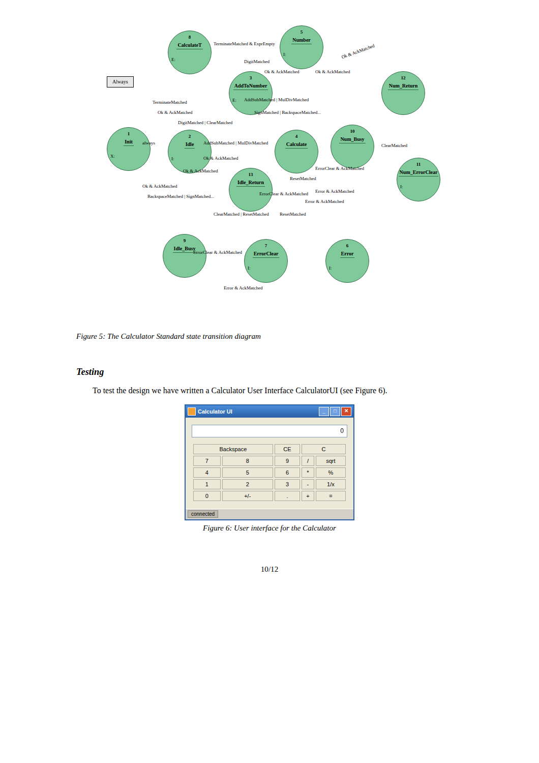Always
8
CalculateT
E:
5
Number
I:
3
AddToNumber
E:
12
Num_Return
1
Init
X:
2
Idle
I:
4
Calculate
10
Num_Busy
11
Num_ErrorClear
I:
13
Idle_Return
9
Idle_Busy
7
ErrorClear
I:
6
Error
I:
TerminateMatched & ExprEmpty
DigitMatched
Ok & AckMatched
Ok & AckMatched
Ok & AckMatched
TerminateMatched
Ok & AckMatched
DigitMatched | ClearMatched
AddSubMatched | MulDivMatched
SignMatched | BackspaceMatched...
always
AddSubMatched | MulDivMatched
Ok & AckMatched
Ok & AckMatched
ClearMatched
ErrorClear & AckMatched
ResetMatched
Ok & AckMatched
BackspaceMatched | SignMatched...
Error & AckMatched
ErrorClear & AckMatched
Error & AckMatched
ClearMatched | ResetMatched
ResetMatched
ErrorClear & AckMatched
Error & AckMatched
Figure 5: The Calculator Standard state transition diagram
Testing
To test the design we have written a Calculator User Interface CalculatorUI (see Figure 6).
Calculator UI
_□✕
0
| Backspace | CE | C |
| 7 | 8 | 9 | / | sqrt |
| 4 | 5 | 6 | * | % |
| 1 | 2 | 3 | - | 1/x |
| 0 | +/- | . | + | = |
connected
Figure 6: User interface for the Calculator
10/12